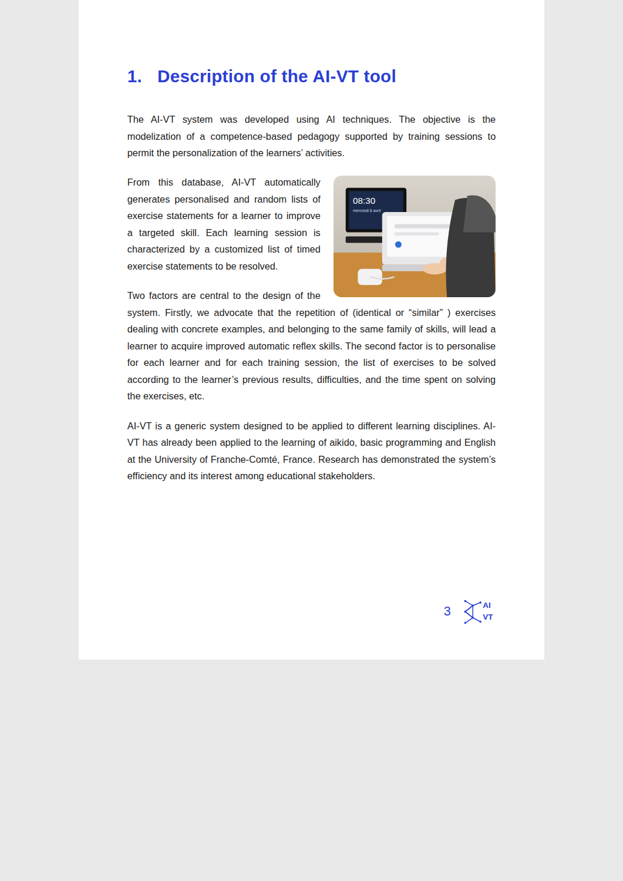1. Description of the AI-VT tool
The AI-VT system was developed using AI techniques. The objective is the modelization of a competence-based pedagogy supported by training sessions to permit the personalization of the learners’ activities.
From this database, AI-VT automatically generates personalised and random lists of exercise statements for a learner to improve a targeted skill. Each learning session is characterized by a customized list of timed exercise statements to be resolved.
Two factors are central to the design of the system. Firstly, we advocate that the repetition of (identical or “similar” ) exercises dealing with concrete examples, and belonging to the same family of skills, will lead a learner to acquire improved automatic reflex skills. The second factor is to personalise for each learner and for each training session, the list of exercises to be solved according to the learner’s previous results, difficulties, and the time spent on solving the exercises, etc.
AI-VT is a generic system designed to be applied to different learning disciplines. AI-VT has already been applied to the learning of aikido, basic programming and English at the University of Franche-Comté, France. Research has demonstrated the system’s efficiency and its interest among educational stakeholders.
3 AI VT